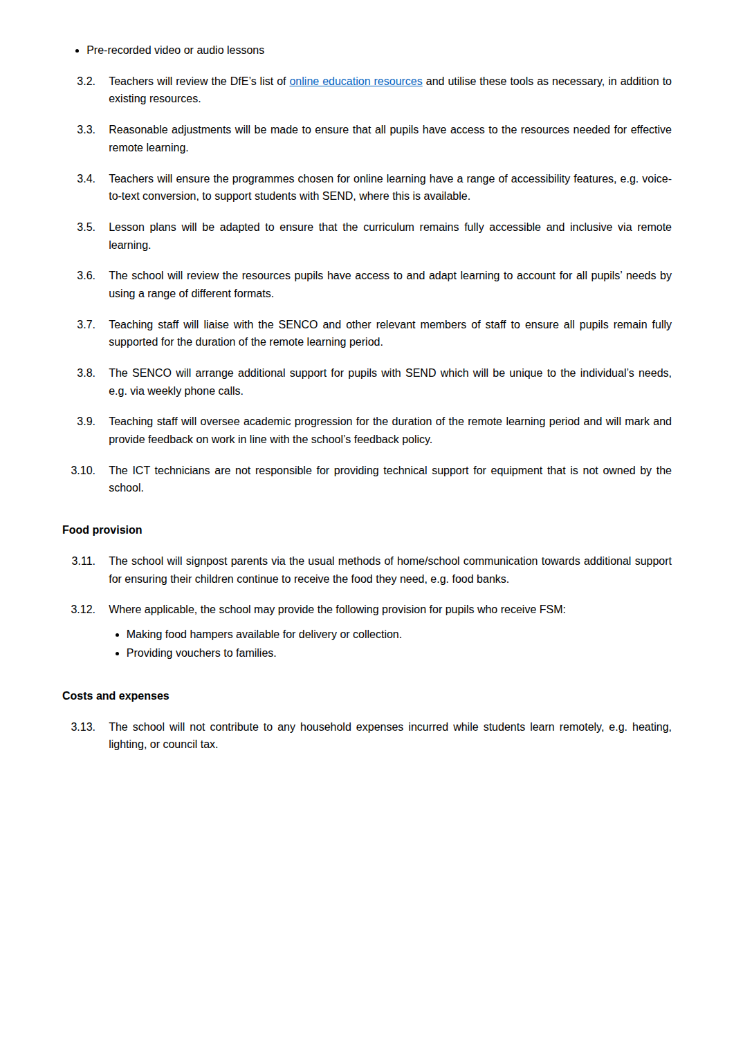Pre-recorded video or audio lessons
3.2.
Teachers will review the DfE’s list of online education resources and utilise these tools as necessary, in addition to existing resources.
3.3.
Reasonable adjustments will be made to ensure that all pupils have access to the resources needed for effective remote learning.
3.4.
Teachers will ensure the programmes chosen for online learning have a range of accessibility features, e.g. voice-to-text conversion, to support students with SEND, where this is available.
3.5.
Lesson plans will be adapted to ensure that the curriculum remains fully accessible and inclusive via remote learning.
3.6.
The school will review the resources pupils have access to and adapt learning to account for all pupils’ needs by using a range of different formats.
3.7.
Teaching staff will liaise with the SENCO and other relevant members of staff to ensure all pupils remain fully supported for the duration of the remote learning period.
3.8.
The SENCO will arrange additional support for pupils with SEND which will be unique to the individual’s needs, e.g. via weekly phone calls.
3.9.
Teaching staff will oversee academic progression for the duration of the remote learning period and will mark and provide feedback on work in line with the school’s feedback policy.
3.10.
The ICT technicians are not responsible for providing technical support for equipment that is not owned by the school.
Food provision
3.11.
The school will signpost parents via the usual methods of home/school communication towards additional support for ensuring their children continue to receive the food they need, e.g. food banks.
3.12.
Where applicable, the school may provide the following provision for pupils who receive FSM:
Making food hampers available for delivery or collection.
Providing vouchers to families.
Costs and expenses
3.13.
The school will not contribute to any household expenses incurred while students learn remotely, e.g. heating, lighting, or council tax.